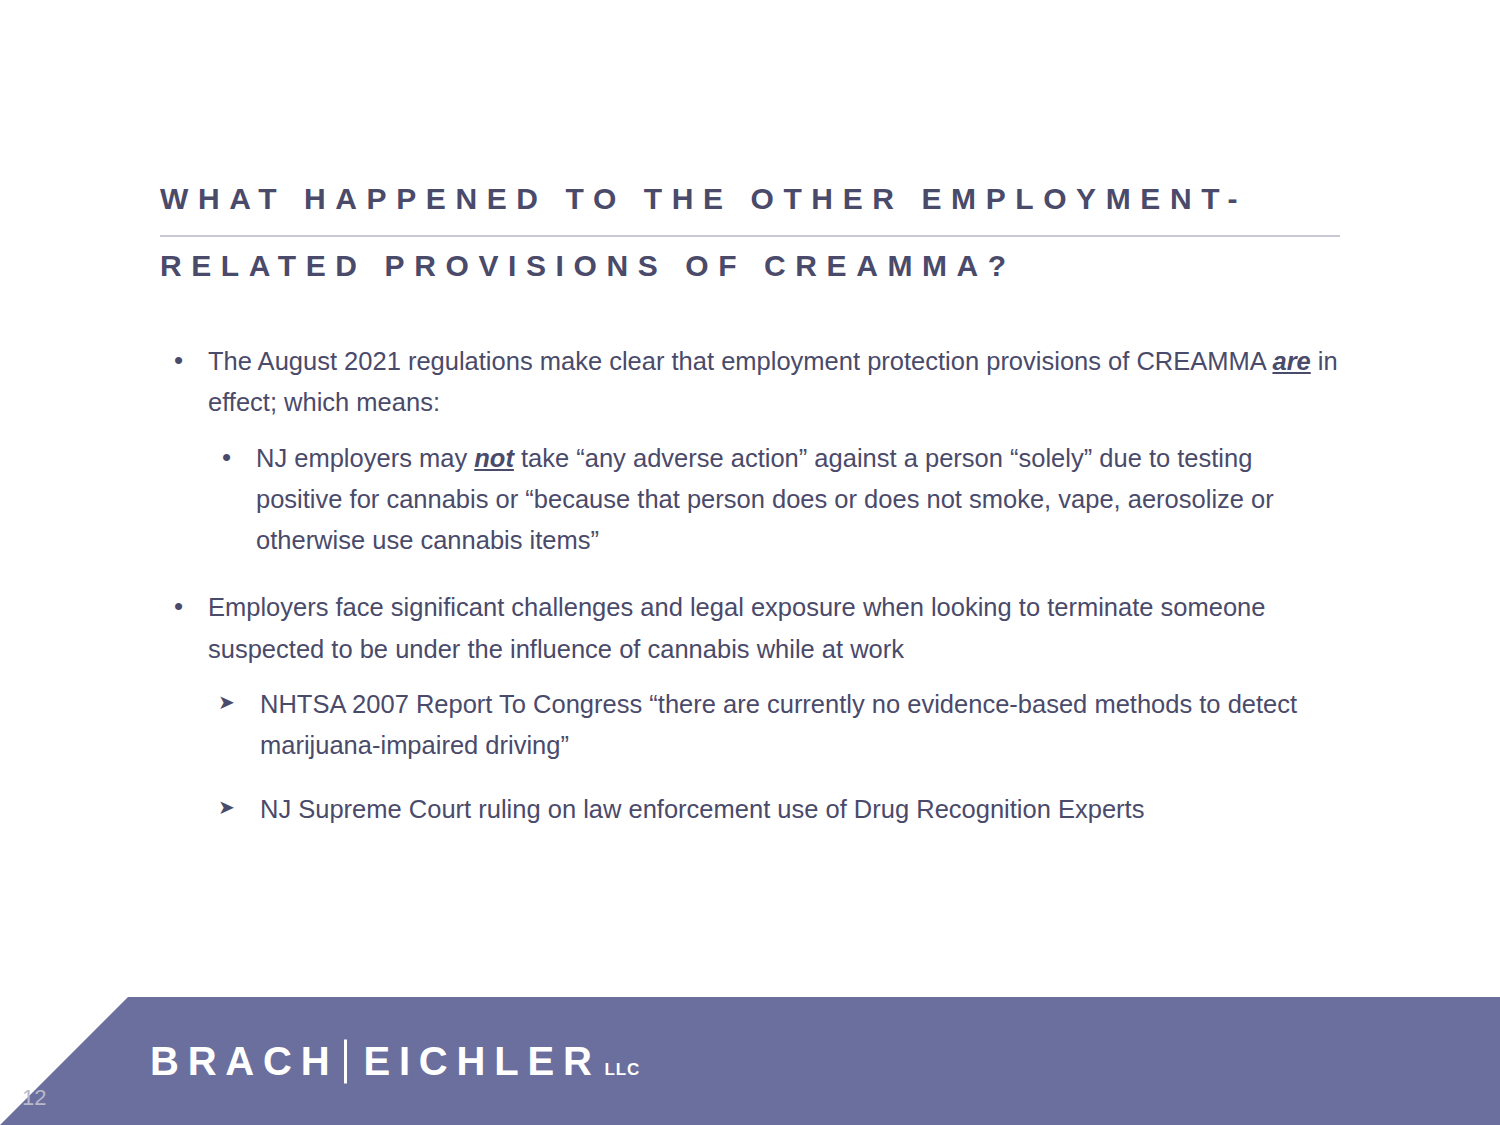What Happened to the Other Employment-
Related Provisions of CREAMMA?
The August 2021 regulations make clear that employment protection provisions of CREAMMA are in effect; which means:
NJ employers may not take “any adverse action” against a person “solely” due to testing positive for cannabis or “because that person does or does not smoke, vape, aerosolize or otherwise use cannabis items”
Employers face significant challenges and legal exposure when looking to terminate someone suspected to be under the influence of cannabis while at work
NHTSA 2007 Report To Congress “there are currently no evidence-based methods to detect marijuana-impaired driving”
NJ Supreme Court ruling on law enforcement use of Drug Recognition Experts
BRACH EICHLER LLC
12